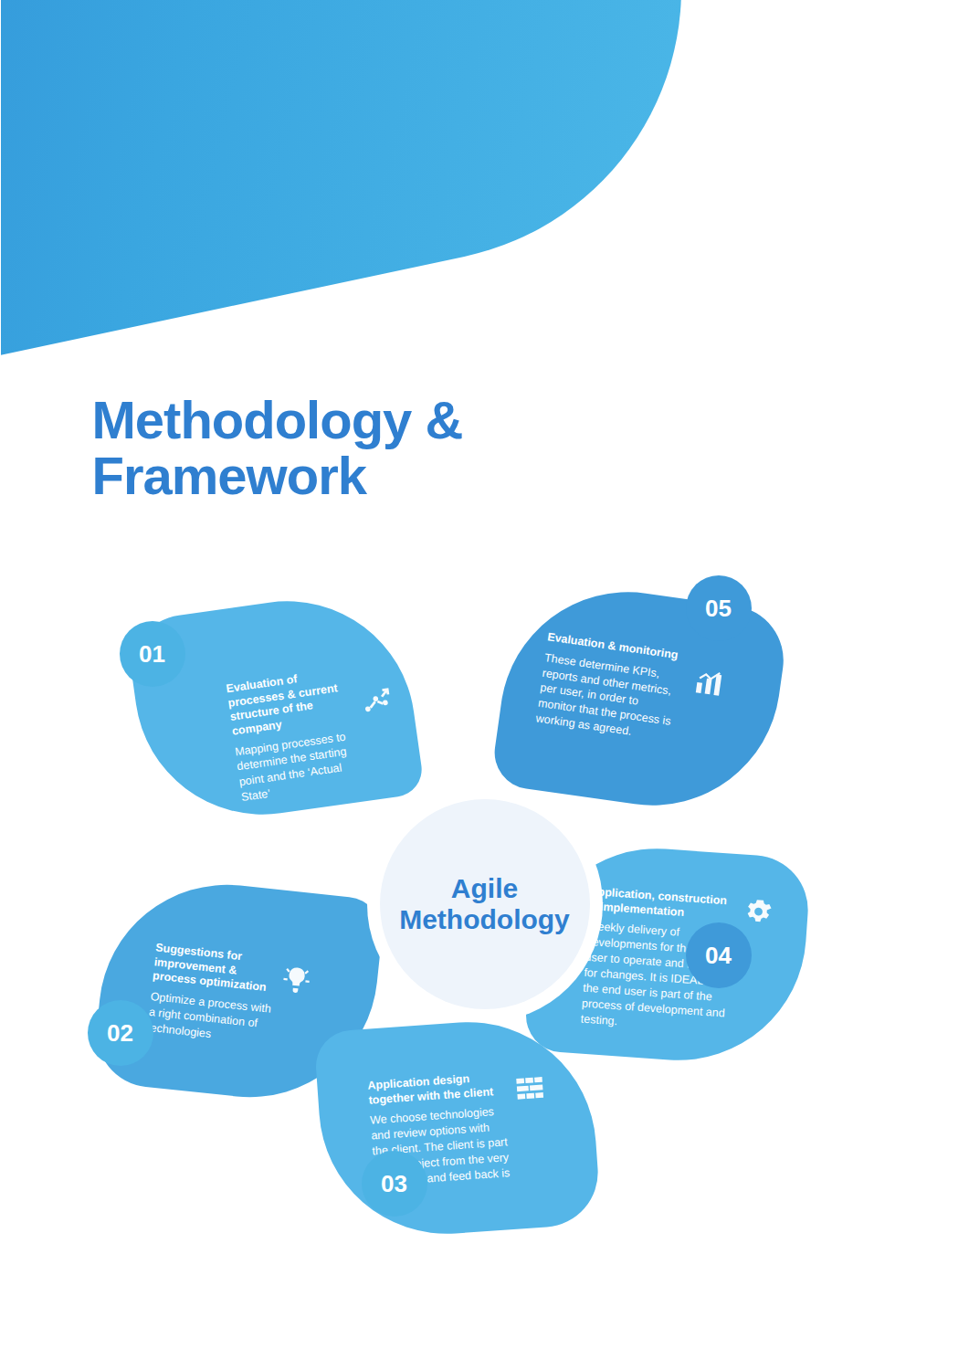Methodology &
Framework
Evaluation of processes & current structure of the company
Mapping processes to determine the starting point and the ‘Actual State’
01
Suggestions for improvement & process optimization
Optimize a process with a right combination of technologies
02
Application design together with the client
We choose technologies and review options with the client. The client is part of the project from the very beginning and feed back is VITAL
03
Application, construction & implementation
Weekly delivery of developments for the end user to operate and request for changes. It is IDEAL that the end user is part of the process of development and testing.
04
Evaluation & monitoring
These determine KPIs, reports and other metrics, per user, in order to monitor that the process is working as agreed.
05
Agile
Methodology